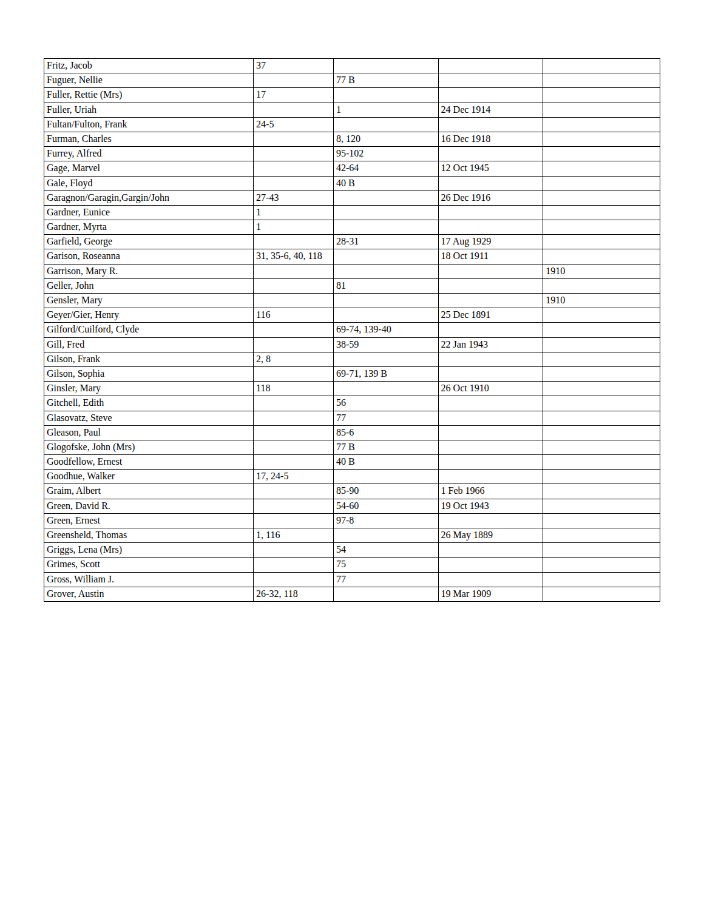| Fritz, Jacob | 37 | | | |
| Fuguer, Nellie | | 77 B | | |
| Fuller, Rettie (Mrs) | 17 | | | |
| Fuller, Uriah | | 1 | 24 Dec 1914 | |
| Fultan/Fulton, Frank | 24-5 | | | |
| Furman, Charles | | 8, 120 | 16 Dec 1918 | |
| Furrey, Alfred | | 95-102 | | |
| Gage, Marvel | | 42-64 | 12 Oct 1945 | |
| Gale, Floyd | | 40 B | | |
| Garagnon/Garagin,Gargin/John | 27-43 | | 26 Dec 1916 | |
| Gardner, Eunice | 1 | | | |
| Gardner, Myrta | 1 | | | |
| Garfield, George | | 28-31 | 17 Aug 1929 | |
| Garison, Roseanna | 31, 35-6, 40, 118 | | 18 Oct 1911 | |
| Garrison, Mary R. | | | | 1910 |
| Geller, John | | 81 | | |
| Gensler, Mary | | | | 1910 |
| Geyer/Gier, Henry | 116 | | 25 Dec 1891 | |
| Gilford/Cuilford, Clyde | | 69-74, 139-40 | | |
| Gill, Fred | | 38-59 | 22 Jan 1943 | |
| Gilson, Frank | 2, 8 | | | |
| Gilson, Sophia | | 69-71, 139 B | | |
| Ginsler, Mary | 118 | | 26 Oct 1910 | |
| Gitchell, Edith | | 56 | | |
| Glasovatz, Steve | | 77 | | |
| Gleason, Paul | | 85-6 | | |
| Glogofske, John (Mrs) | | 77 B | | |
| Goodfellow, Ernest | | 40 B | | |
| Goodhue, Walker | 17, 24-5 | | | |
| Graim, Albert | | 85-90 | 1 Feb 1966 | |
| Green, David R. | | 54-60 | 19 Oct 1943 | |
| Green, Ernest | | 97-8 | | |
| Greensheld, Thomas | 1, 116 | | 26 May 1889 | |
| Griggs, Lena (Mrs) | | 54 | | |
| Grimes, Scott | | 75 | | |
| Gross, William J. | | 77 | | |
| Grover, Austin | 26-32, 118 | | 19 Mar 1909 | |